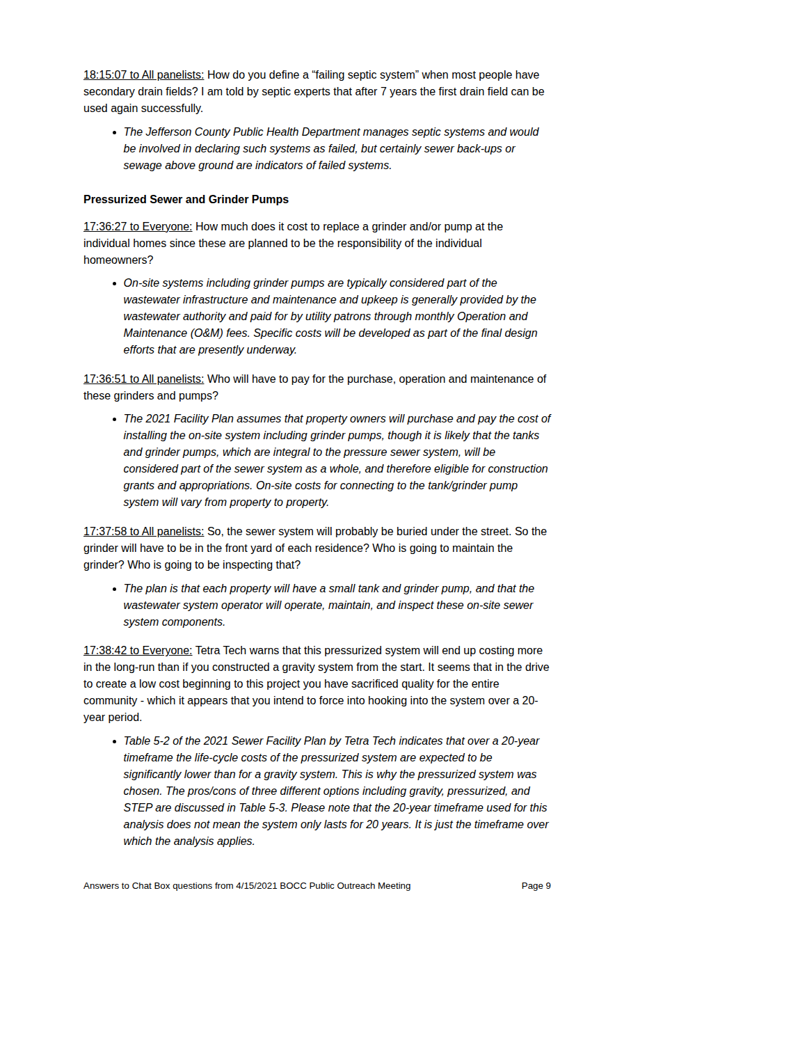18:15:07 to All panelists: How do you define a “failing septic system” when most people have secondary drain fields? I am told by septic experts that after 7 years the first drain field can be used again successfully.
The Jefferson County Public Health Department manages septic systems and would be involved in declaring such systems as failed, but certainly sewer back-ups or sewage above ground are indicators of failed systems.
Pressurized Sewer and Grinder Pumps
17:36:27 to Everyone: How much does it cost to replace a grinder and/or pump at the individual homes since these are planned to be the responsibility of the individual homeowners?
On-site systems including grinder pumps are typically considered part of the wastewater infrastructure and maintenance and upkeep is generally provided by the wastewater authority and paid for by utility patrons through monthly Operation and Maintenance (O&M) fees. Specific costs will be developed as part of the final design efforts that are presently underway.
17:36:51 to All panelists: Who will have to pay for the purchase, operation and maintenance of these grinders and pumps?
The 2021 Facility Plan assumes that property owners will purchase and pay the cost of installing the on-site system including grinder pumps, though it is likely that the tanks and grinder pumps, which are integral to the pressure sewer system, will be considered part of the sewer system as a whole, and therefore eligible for construction grants and appropriations. On-site costs for connecting to the tank/grinder pump system will vary from property to property.
17:37:58 to All panelists: So, the sewer system will probably be buried under the street. So the grinder will have to be in the front yard of each residence? Who is going to maintain the grinder? Who is going to be inspecting that?
The plan is that each property will have a small tank and grinder pump, and that the wastewater system operator will operate, maintain, and inspect these on-site sewer system components.
17:38:42 to Everyone: Tetra Tech warns that this pressurized system will end up costing more in the long-run than if you constructed a gravity system from the start. It seems that in the drive to create a low cost beginning to this project you have sacrificed quality for the entire community - which it appears that you intend to force into hooking into the system over a 20-year period.
Table 5-2 of the 2021 Sewer Facility Plan by Tetra Tech indicates that over a 20-year timeframe the life-cycle costs of the pressurized system are expected to be significantly lower than for a gravity system. This is why the pressurized system was chosen. The pros/cons of three different options including gravity, pressurized, and STEP are discussed in Table 5-3. Please note that the 20-year timeframe used for this analysis does not mean the system only lasts for 20 years. It is just the timeframe over which the analysis applies.
Answers to Chat Box questions from 4/15/2021 BOCC Public Outreach Meeting Page 9